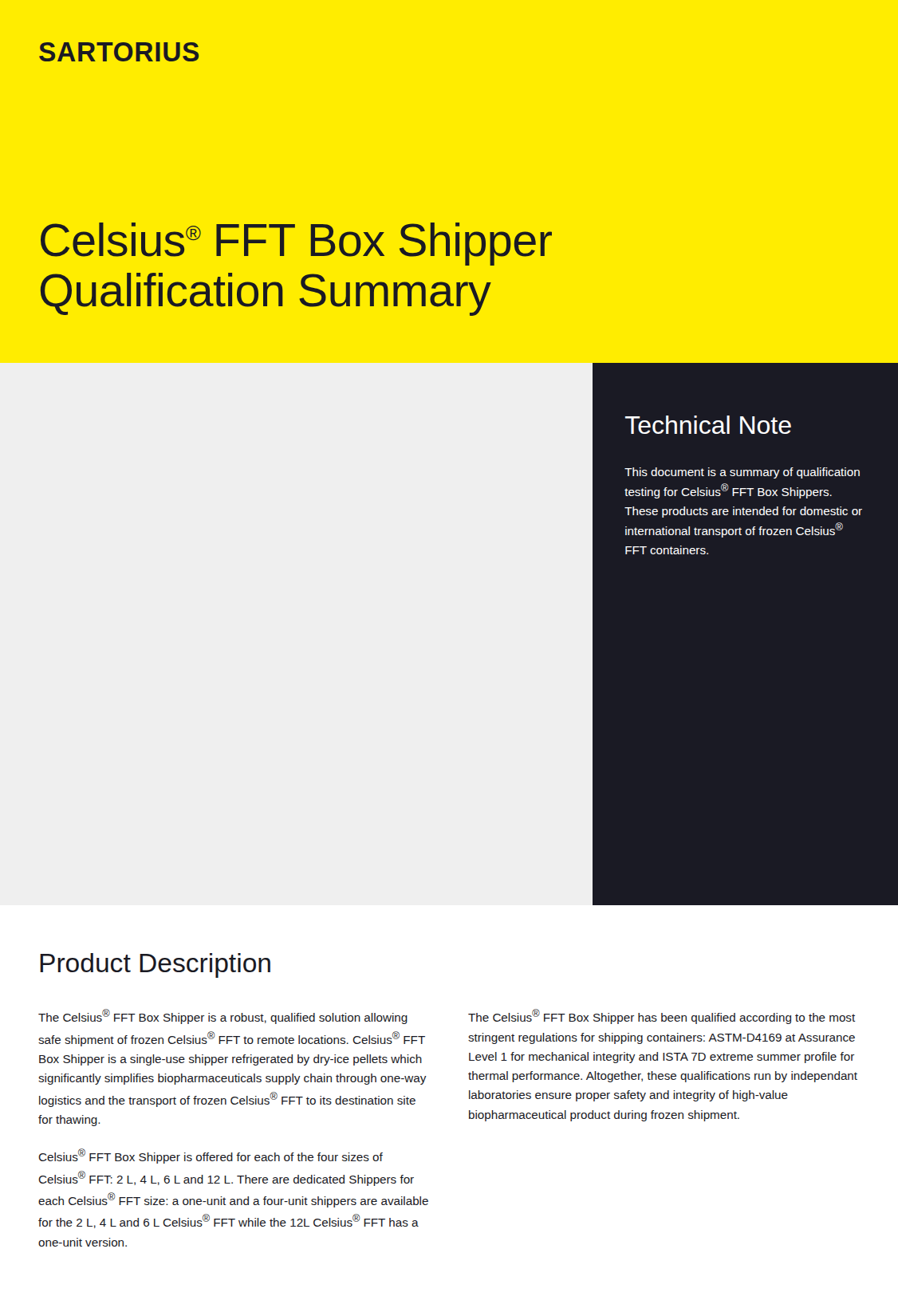SARTORIUS
Celsius® FFT Box Shipper
Qualification Summary
Technical Note
This document is a summary of qualification testing for Celsius® FFT Box Shippers. These products are intended for domestic or international transport of frozen Celsius® FFT containers.
Product Description
The Celsius® FFT Box Shipper is a robust, qualified solution allowing safe shipment of frozen Celsius® FFT to remote locations. Celsius® FFT Box Shipper is a single-use shipper refrigerated by dry-ice pellets which significantly simplifies biopharmaceuticals supply chain through one-way logistics and the transport of frozen Celsius® FFT to its destination site for thawing.
Celsius® FFT Box Shipper is offered for each of the four sizes of Celsius® FFT: 2 L, 4 L, 6 L and 12 L. There are dedicated Shippers for each Celsius® FFT size: a one-unit and a four-unit shippers are available for the 2 L, 4 L and 6 L Celsius® FFT while the 12L Celsius® FFT has a one-unit version.
The Celsius® FFT Box Shipper has been qualified according to the most stringent regulations for shipping containers: ASTM-D4169 at Assurance Level 1 for mechanical integrity and ISTA 7D extreme summer profile for thermal performance. Altogether, these qualifications run by independant laboratories ensure proper safety and integrity of high-value biopharmaceutical product during frozen shipment.